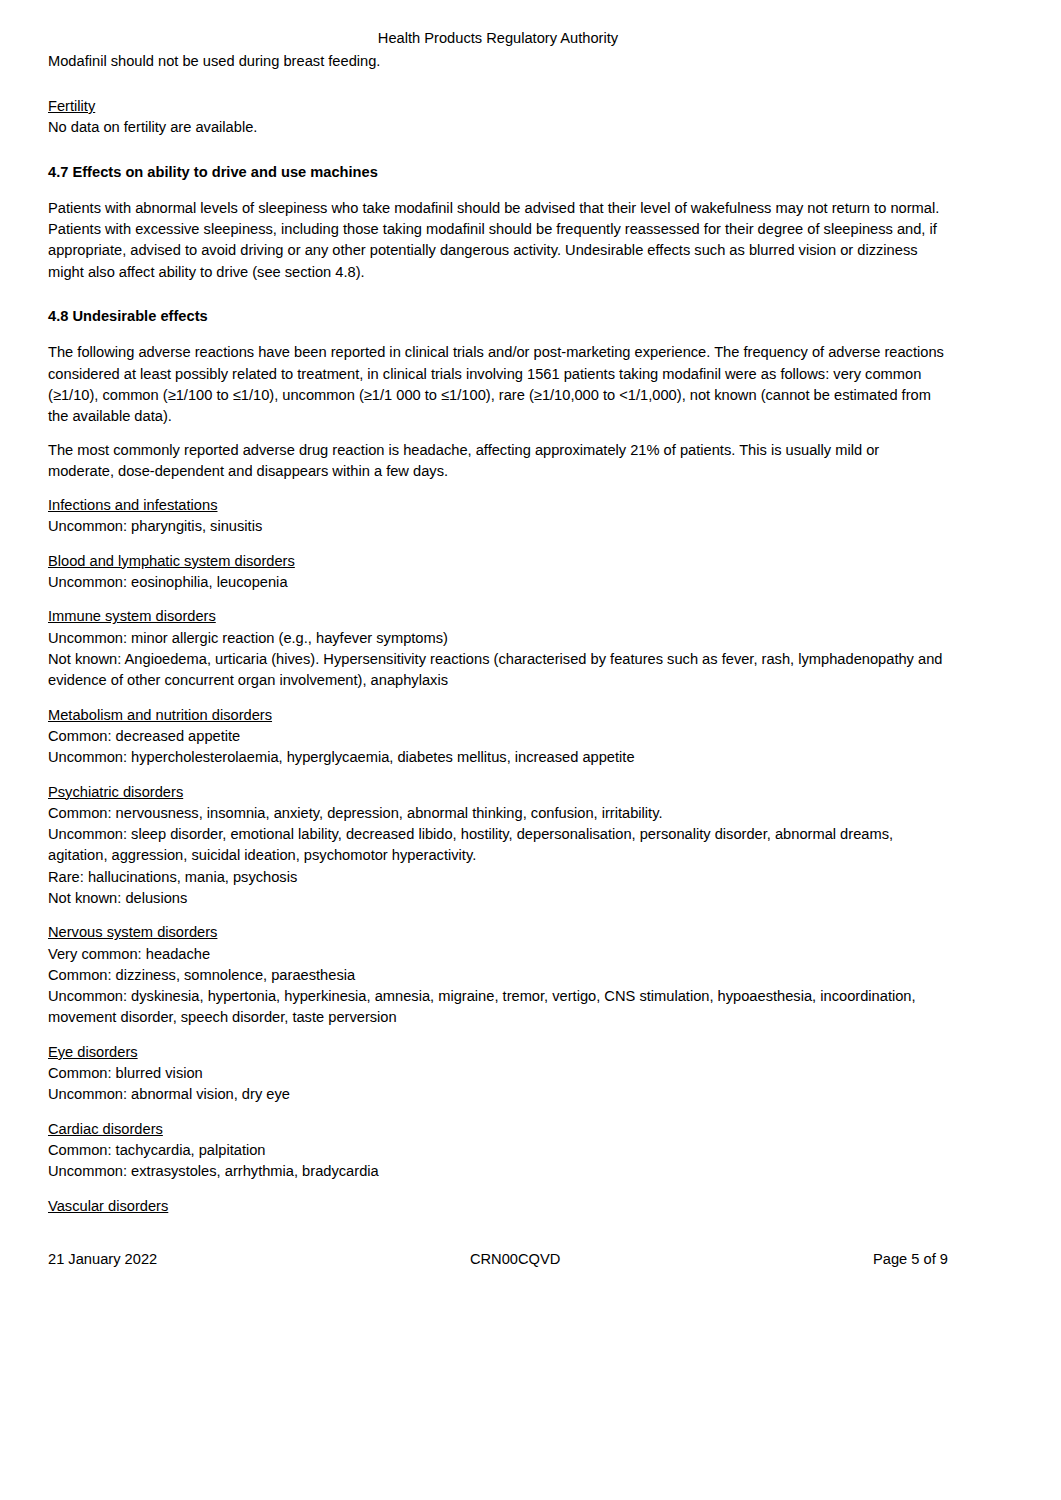Health Products Regulatory Authority
Modafinil should not be used during breast feeding.
Fertility
No data on fertility are available.
4.7 Effects on ability to drive and use machines
Patients with abnormal levels of sleepiness who take modafinil should be advised that their level of wakefulness may not return to normal. Patients with excessive sleepiness, including those taking modafinil should be frequently reassessed for their degree of sleepiness and, if appropriate, advised to avoid driving or any other potentially dangerous activity. Undesirable effects such as blurred vision or dizziness might also affect ability to drive (see section 4.8).
4.8 Undesirable effects
The following adverse reactions have been reported in clinical trials and/or post-marketing experience. The frequency of adverse reactions considered at least possibly related to treatment, in clinical trials involving 1561 patients taking modafinil were as follows: very common (≥1/10), common (≥1/100 to ≤1/10), uncommon (≥1/1 000 to ≤1/100), rare (≥1/10,000 to <1/1,000), not known (cannot be estimated from the available data).
The most commonly reported adverse drug reaction is headache, affecting approximately 21% of patients. This is usually mild or moderate, dose-dependent and disappears within a few days.
Infections and infestations
Uncommon: pharyngitis, sinusitis
Blood and lymphatic system disorders
Uncommon: eosinophilia, leucopenia
Immune system disorders
Uncommon: minor allergic reaction (e.g., hayfever symptoms)
Not known: Angioedema, urticaria (hives). Hypersensitivity reactions (characterised by features such as fever, rash, lymphadenopathy and evidence of other concurrent organ involvement), anaphylaxis
Metabolism and nutrition disorders
Common: decreased appetite
Uncommon: hypercholesterolaemia, hyperglycaemia, diabetes mellitus, increased appetite
Psychiatric disorders
Common: nervousness, insomnia, anxiety, depression, abnormal thinking, confusion, irritability.
Uncommon: sleep disorder, emotional lability, decreased libido, hostility, depersonalisation, personality disorder, abnormal dreams, agitation, aggression, suicidal ideation, psychomotor hyperactivity.
Rare: hallucinations, mania, psychosis
Not known: delusions
Nervous system disorders
Very common: headache
Common: dizziness, somnolence, paraesthesia
Uncommon: dyskinesia, hypertonia, hyperkinesia, amnesia, migraine, tremor, vertigo, CNS stimulation, hypoaesthesia, incoordination, movement disorder, speech disorder, taste perversion
Eye disorders
Common: blurred vision
Uncommon: abnormal vision, dry eye
Cardiac disorders
Common: tachycardia, palpitation
Uncommon: extrasystoles, arrhythmia, bradycardia
Vascular disorders
21 January 2022 CRN00CQVD Page 5 of 9